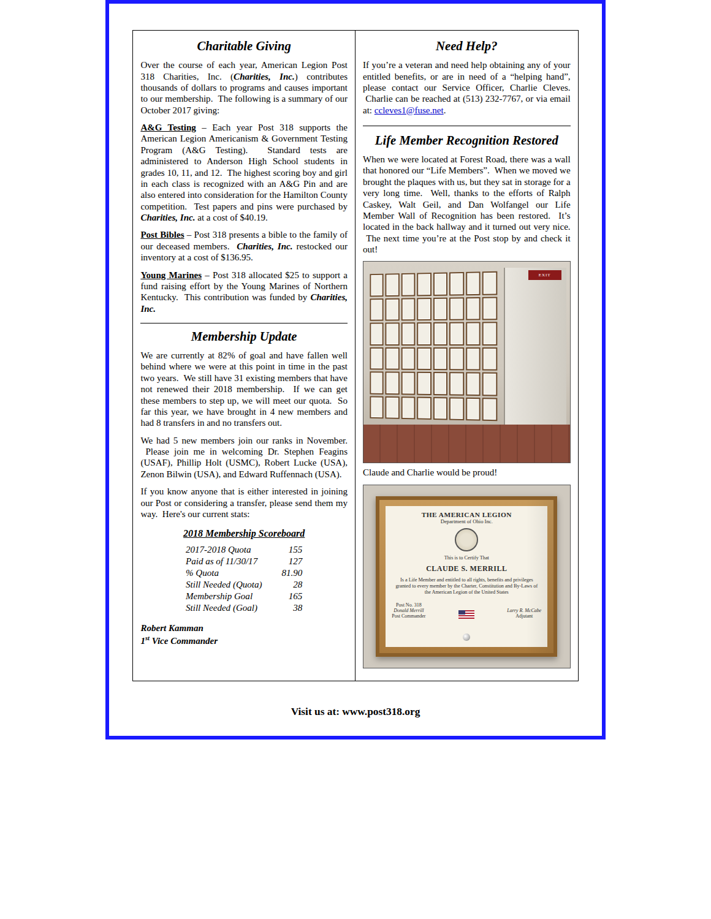Charitable Giving
Over the course of each year, American Legion Post 318 Charities, Inc. (Charities, Inc.) contributes thousands of dollars to programs and causes important to our membership. The following is a summary of our October 2017 giving:
A&G Testing – Each year Post 318 supports the American Legion Americanism & Government Testing Program (A&G Testing). Standard tests are administered to Anderson High School students in grades 10, 11, and 12. The highest scoring boy and girl in each class is recognized with an A&G Pin and are also entered into consideration for the Hamilton County competition. Test papers and pins were purchased by Charities, Inc. at a cost of $40.19.
Post Bibles – Post 318 presents a bible to the family of our deceased members. Charities, Inc. restocked our inventory at a cost of $136.95.
Young Marines – Post 318 allocated $25 to support a fund raising effort by the Young Marines of Northern Kentucky. This contribution was funded by Charities, Inc.
Membership Update
We are currently at 82% of goal and have fallen well behind where we were at this point in time in the past two years. We still have 31 existing members that have not renewed their 2018 membership. If we can get these members to step up, we will meet our quota. So far this year, we have brought in 4 new members and had 8 transfers in and no transfers out.
We had 5 new members join our ranks in November. Please join me in welcoming Dr. Stephen Feagins (USAF), Phillip Holt (USMC), Robert Lucke (USA), Zenon Bilwin (USA), and Edward Ruffennach (USA).
If you know anyone that is either interested in joining our Post or considering a transfer, please send them my way. Here's our current stats:
2018 Membership Scoreboard
| 2017-2018 Quota | 155 |
| Paid as of 11/30/17 | 127 |
| % Quota | 81.90 |
| Still Needed (Quota) | 28 |
| Membership Goal | 165 |
| Still Needed (Goal) | 38 |
Robert Kamman
1st Vice Commander
Need Help?
If you’re a veteran and need help obtaining any of your entitled benefits, or are in need of a “helping hand”, please contact our Service Officer, Charlie Cleves. Charlie can be reached at (513) 232-7767, or via email at: ccleves1@fuse.net.
Life Member Recognition Restored
When we were located at Forest Road, there was a wall that honored our “Life Members”. When we moved we brought the plaques with us, but they sat in storage for a very long time. Well, thanks to the efforts of Ralph Caskey, Walt Geil, and Dan Wolfangel our Life Member Wall of Recognition has been restored. It’s located in the back hallway and it turned out very nice. The next time you’re at the Post stop by and check it out!
EXIT
Claude and Charlie would be proud!
THE AMERICAN LEGION
Department of Ohio Inc.
This is to Certify That
CLAUDE S. MERRILL
Is a Life Member and entitled to all rights, benefits and privileges granted to every member by the Charter, Constitution and By-Laws of the American Legion of the United States
Post No. 318
Donald Merrill
Post Commander
Larry R. McCabe
Adjutant
Visit us at: www.post318.org